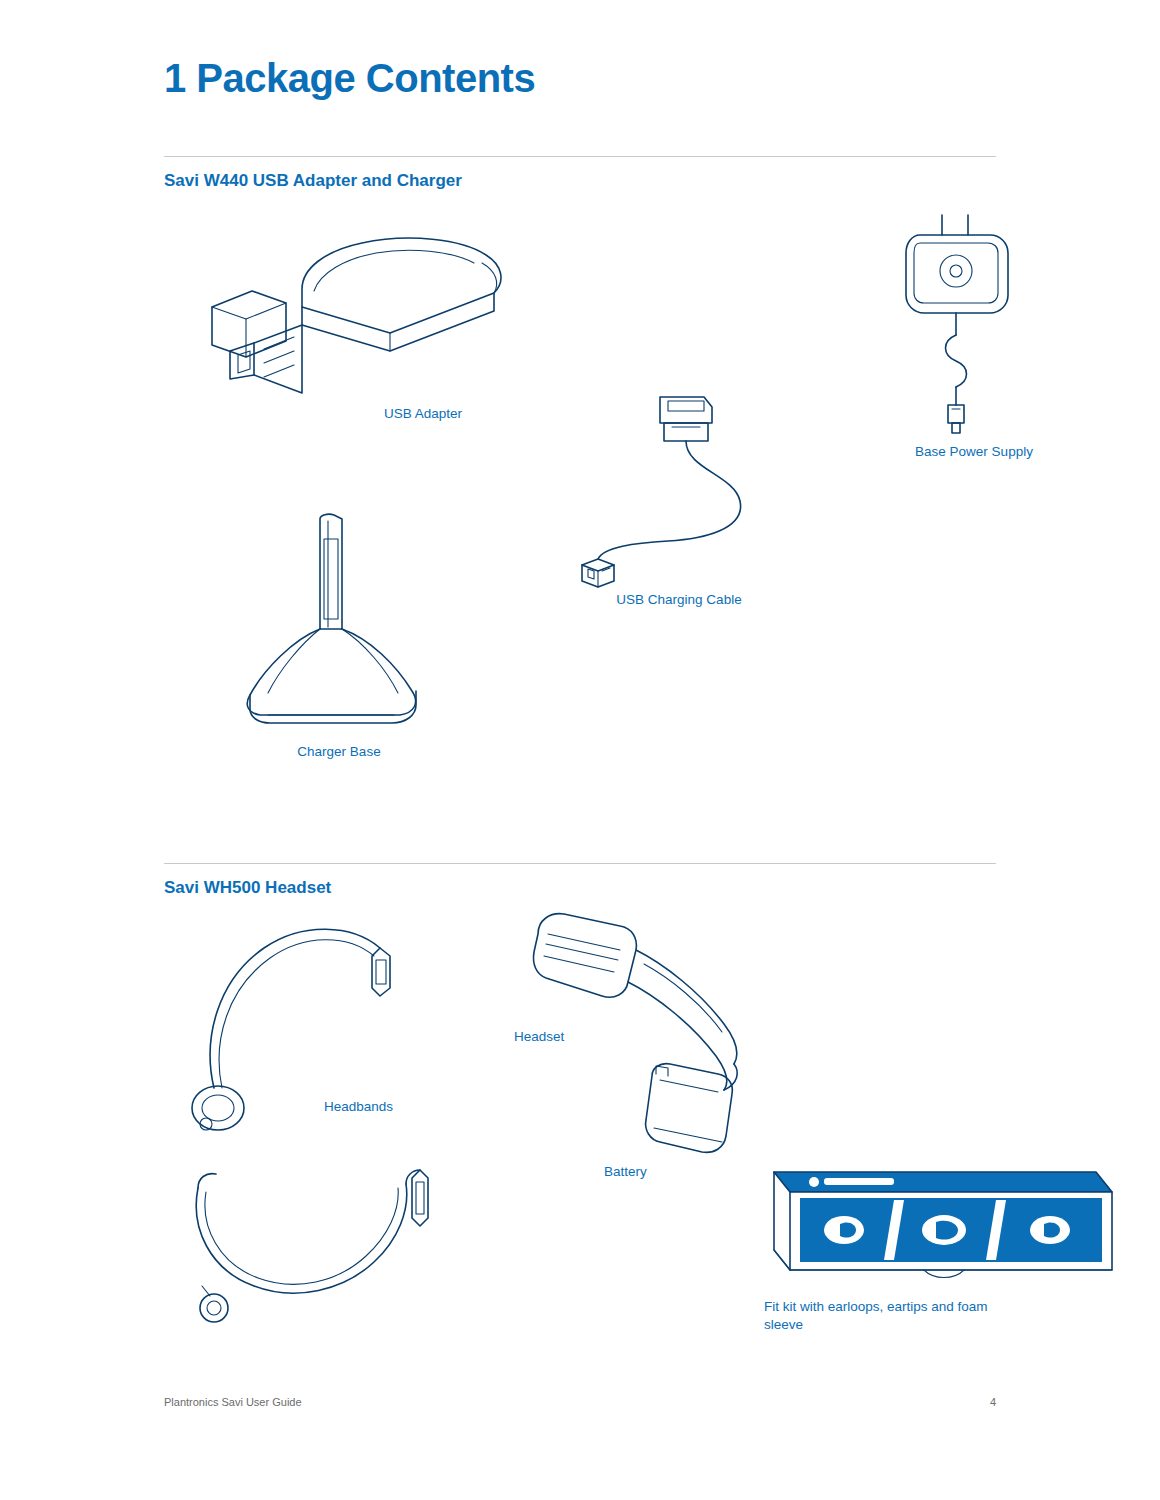1 Package Contents
Savi W440 USB Adapter and Charger
USB Adapter
Charger Base
USB Charging Cable
Base Power Supply
Savi WH500 Headset
Headbands
Headset
Battery
Fit kit with earloops, eartips and foam sleeve
Plantronics Savi User Guide
4